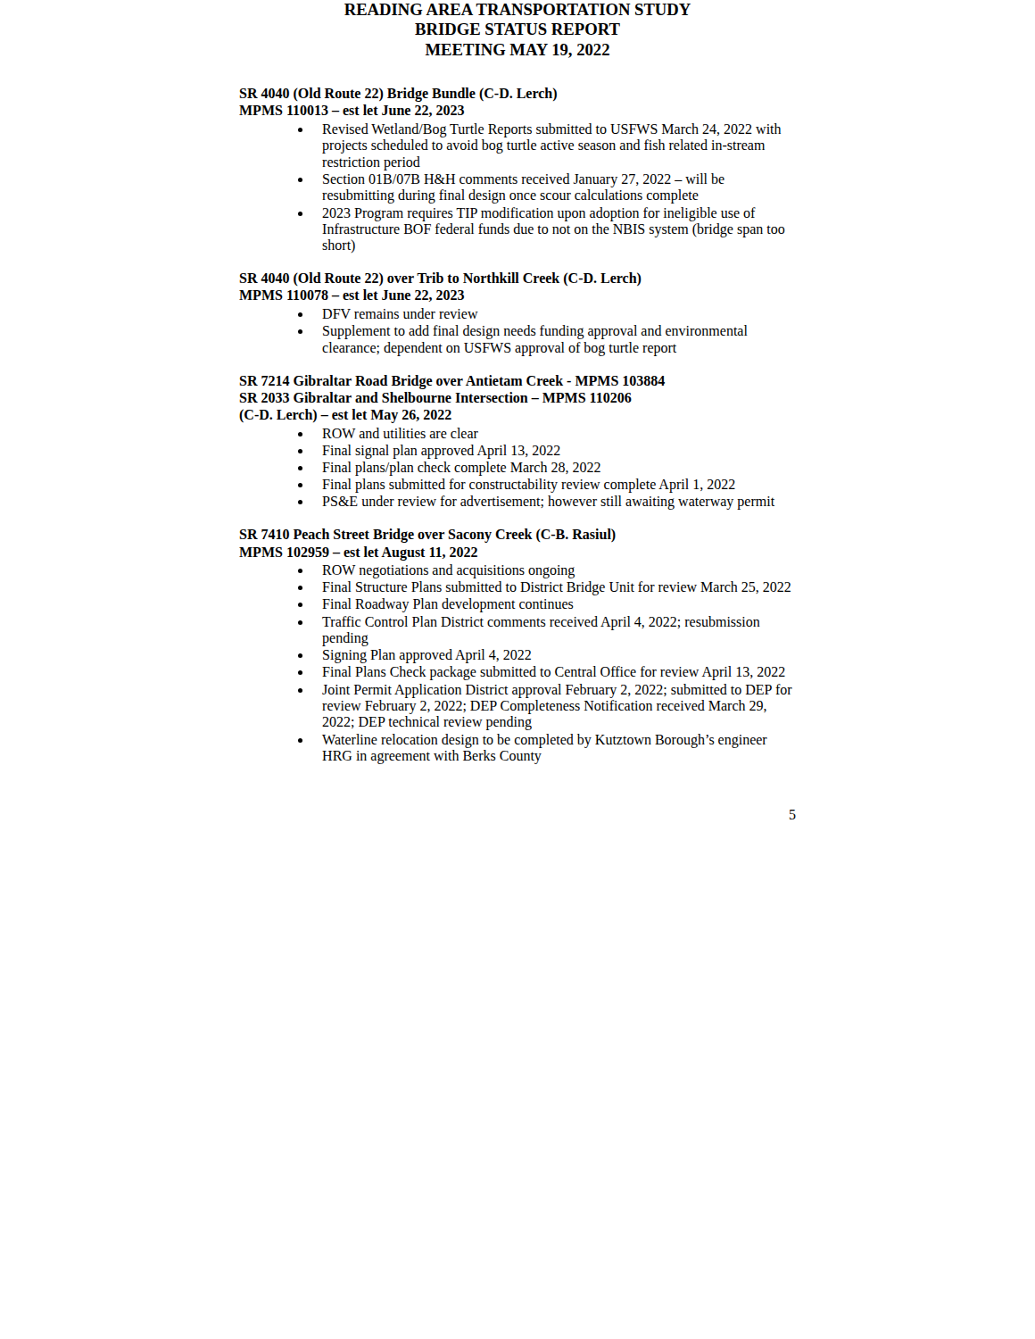READING AREA TRANSPORTATION STUDY
BRIDGE STATUS REPORT
MEETING MAY 19, 2022
SR 4040 (Old Route 22) Bridge Bundle (C-D. Lerch)
MPMS 110013 – est let June 22, 2023
Revised Wetland/Bog Turtle Reports submitted to USFWS March 24, 2022 with projects scheduled to avoid bog turtle active season and fish related in-stream restriction period
Section 01B/07B H&H comments received January 27, 2022 – will be resubmitting during final design once scour calculations complete
2023 Program requires TIP modification upon adoption for ineligible use of Infrastructure BOF federal funds due to not on the NBIS system (bridge span too short)
SR 4040 (Old Route 22) over Trib to Northkill Creek (C-D. Lerch)
MPMS 110078 – est let June 22, 2023
DFV remains under review
Supplement to add final design needs funding approval and environmental clearance; dependent on USFWS approval of bog turtle report
SR 7214 Gibraltar Road Bridge over Antietam Creek - MPMS 103884
SR 2033 Gibraltar and Shelbourne Intersection – MPMS 110206
(C-D. Lerch) – est let May 26, 2022
ROW and utilities are clear
Final signal plan approved April 13, 2022
Final plans/plan check complete March 28, 2022
Final plans submitted for constructability review complete April 1, 2022
PS&E under review for advertisement; however still awaiting waterway permit
SR 7410 Peach Street Bridge over Sacony Creek (C-B. Rasiul)
MPMS 102959 – est let August 11, 2022
ROW negotiations and acquisitions ongoing
Final Structure Plans submitted to District Bridge Unit for review March 25, 2022
Final Roadway Plan development continues
Traffic Control Plan District comments received April 4, 2022; resubmission pending
Signing Plan approved April 4, 2022
Final Plans Check package submitted to Central Office for review April 13, 2022
Joint Permit Application District approval February 2, 2022; submitted to DEP for review February 2, 2022; DEP Completeness Notification received March 29, 2022; DEP technical review pending
Waterline relocation design to be completed by Kutztown Borough’s engineer HRG in agreement with Berks County
5